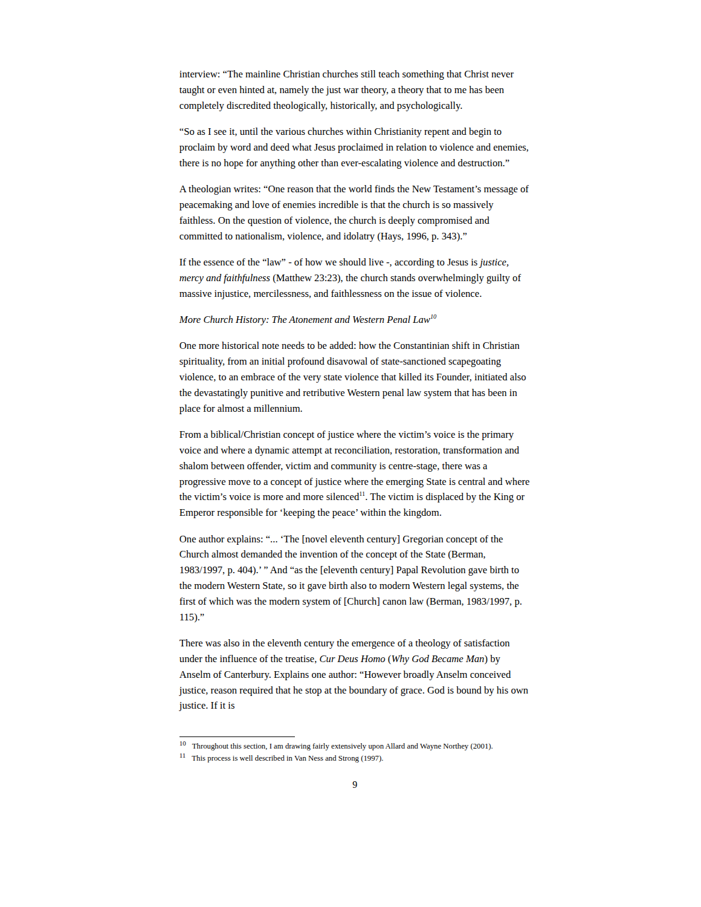interview: “The mainline Christian churches still teach something that Christ never taught or even hinted at, namely the just war theory, a theory that to me has been completely discredited theologically, historically, and psychologically.
“So as I see it, until the various churches within Christianity repent and begin to proclaim by word and deed what Jesus proclaimed in relation to violence and enemies, there is no hope for anything other than ever-escalating violence and destruction.”
A theologian writes: “One reason that the world finds the New Testament’s message of peacemaking and love of enemies incredible is that the church is so massively faithless. On the question of violence, the church is deeply compromised and committed to nationalism, violence, and idolatry (Hays, 1996, p. 343).”
If the essence of the “law” - of how we should live -, according to Jesus is justice, mercy and faithfulness (Matthew 23:23), the church stands overwhelmingly guilty of massive injustice, mercilessness, and faithlessness on the issue of violence.
More Church History: The Atonement and Western Penal Law10
One more historical note needs to be added: how the Constantinian shift in Christian spirituality, from an initial profound disavowal of state-sanctioned scapegoating violence, to an embrace of the very state violence that killed its Founder, initiated also the devastatingly punitive and retributive Western penal law system that has been in place for almost a millennium.
From a biblical/Christian concept of justice where the victim’s voice is the primary voice and where a dynamic attempt at reconciliation, restoration, transformation and shalom between offender, victim and community is centre-stage, there was a progressive move to a concept of justice where the emerging State is central and where the victim’s voice is more and more silenced11. The victim is displaced by the King or Emperor responsible for ‘keeping the peace’ within the kingdom.
One author explains: “... ‘The [novel eleventh century] Gregorian concept of the Church almost demanded the invention of the concept of the State (Berman, 1983/1997, p. 404).’ ” And “as the [eleventh century] Papal Revolution gave birth to the modern Western State, so it gave birth also to modern Western legal systems, the first of which was the modern system of [Church] canon law (Berman, 1983/1997, p. 115).”
There was also in the eleventh century the emergence of a theology of satisfaction under the influence of the treatise, Cur Deus Homo (Why God Became Man) by Anselm of Canterbury. Explains one author: “However broadly Anselm conceived justice, reason required that he stop at the boundary of grace. God is bound by his own justice. If it is
10 Throughout this section, I am drawing fairly extensively upon Allard and Wayne Northey (2001).
11 This process is well described in Van Ness and Strong (1997).
9